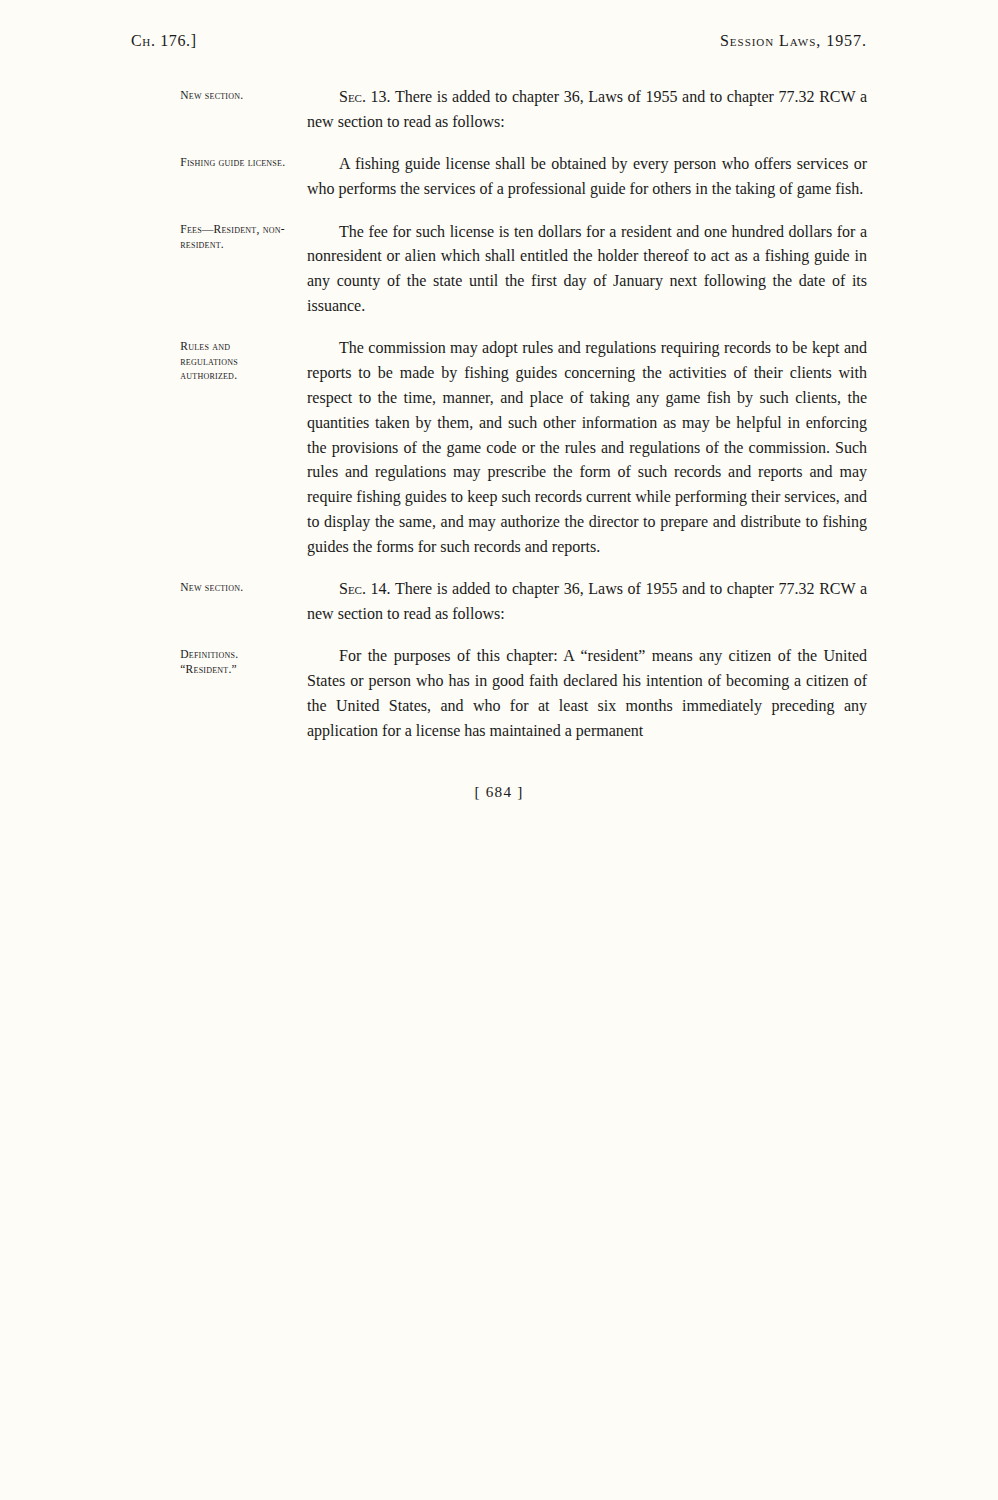Ch. 176.] Session Laws, 1957.
New section.
Sec. 13. There is added to chapter 36, Laws of 1955 and to chapter 77.32 RCW a new section to read as follows:
Fishing guide license.
A fishing guide license shall be obtained by every person who offers services or who performs the services of a professional guide for others in the taking of game fish.
Fees—Resident, non-resident.
The fee for such license is ten dollars for a resident and one hundred dollars for a nonresident or alien which shall entitled the holder thereof to act as a fishing guide in any county of the state until the first day of January next following the date of its issuance.
Rules and regulations authorized.
The commission may adopt rules and regulations requiring records to be kept and reports to be made by fishing guides concerning the activities of their clients with respect to the time, manner, and place of taking any game fish by such clients, the quantities taken by them, and such other information as may be helpful in enforcing the provisions of the game code or the rules and regulations of the commission. Such rules and regulations may prescribe the form of such records and reports and may require fishing guides to keep such records current while performing their services, and to display the same, and may authorize the director to prepare and distribute to fishing guides the forms for such records and reports.
New section.
Sec. 14. There is added to chapter 36, Laws of 1955 and to chapter 77.32 RCW a new section to read as follows:
Definitions. “Resident.”
For the purposes of this chapter: A “resident” means any citizen of the United States or person who has in good faith declared his intention of becoming a citizen of the United States, and who for at least six months immediately preceding any application for a license has maintained a permanent
[ 684 ]